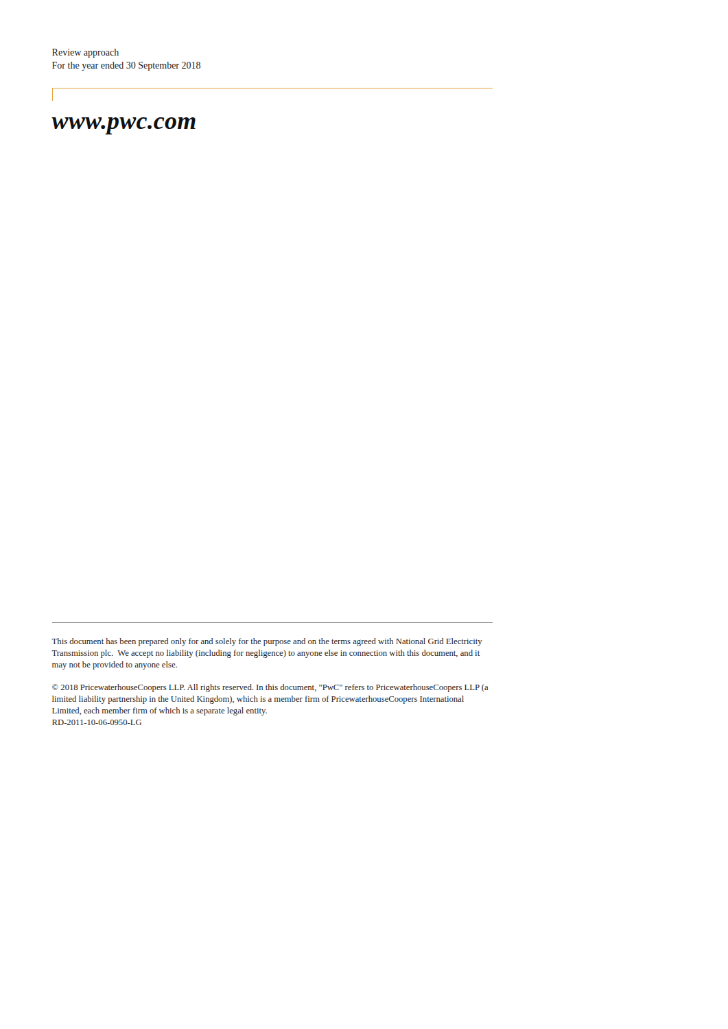Review approach For the year ended 30 September 2018
www.pwc.com
This document has been prepared only for and solely for the purpose and on the terms agreed with National Grid Electricity Transmission plc. We accept no liability (including for negligence) to anyone else in connection with this document, and it may not be provided to anyone else.
© 2018 PricewaterhouseCoopers LLP. All rights reserved. In this document, "PwC" refers to PricewaterhouseCoopers LLP (a limited liability partnership in the United Kingdom), which is a member firm of PricewaterhouseCoopers International Limited, each member firm of which is a separate legal entity.
RD-2011-10-06-0950-LG